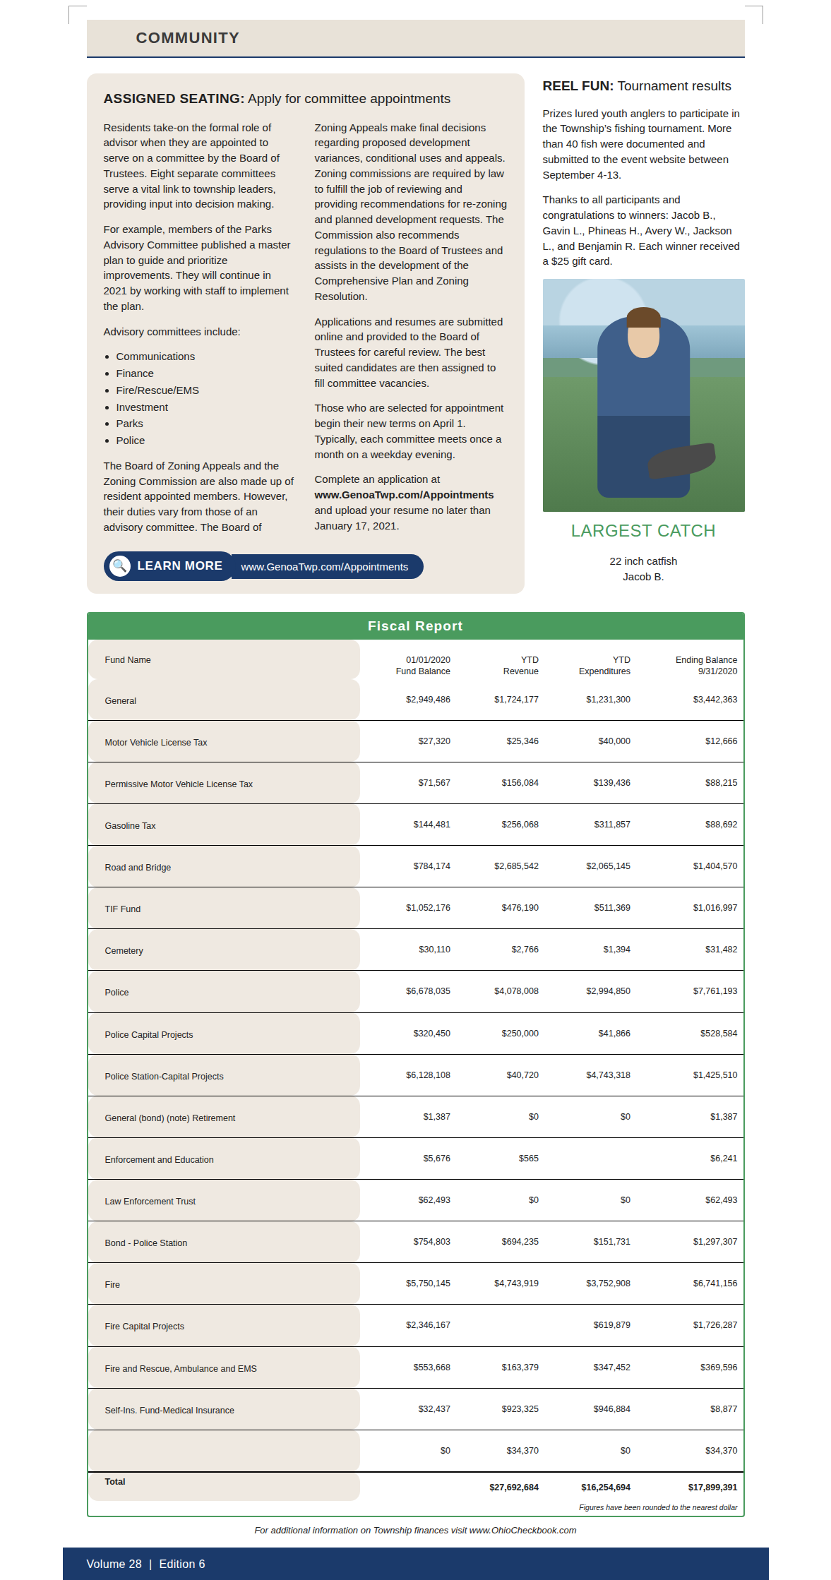COMMUNITY
ASSIGNED SEATING: Apply for committee appointments
Residents take-on the formal role of advisor when they are appointed to serve on a committee by the Board of Trustees. Eight separate committees serve a vital link to township leaders, providing input into decision making.
For example, members of the Parks Advisory Committee published a master plan to guide and prioritize improvements. They will continue in 2021 by working with staff to implement the plan.
Advisory committees include:
Communications
Finance
Fire/Rescue/EMS
Investment
Parks
Police
The Board of Zoning Appeals and the Zoning Commission are also made up of resident appointed members. However, their duties vary from those of an advisory committee. The Board of Zoning Appeals make final decisions regarding proposed development variances, conditional uses and appeals. Zoning commissions are required by law to fulfill the job of reviewing and providing recommendations for re-zoning and planned development requests. The Commission also recommends regulations to the Board of Trustees and assists in the development of the Comprehensive Plan and Zoning Resolution.
Applications and resumes are submitted online and provided to the Board of Trustees for careful review. The best suited candidates are then assigned to fill committee vacancies.
Those who are selected for appointment begin their new terms on April 1. Typically, each committee meets once a month on a weekday evening.
Complete an application at www.GenoaTwp.com/Appointments and upload your resume no later than January 17, 2021.
🔍LEARN MORE
www.GenoaTwp.com/Appointments
REEL FUN: Tournament results
Prizes lured youth anglers to participate in the Township’s fishing tournament. More than 40 fish were documented and submitted to the event website between September 4-13.
Thanks to all participants and congratulations to winners: Jacob B., Gavin L., Phineas H., Avery W., Jackson L., and Benjamin R. Each winner received a $25 gift card.
LARGEST CATCH
22 inch catfish
Jacob B.
Fiscal Report
| Fund Name | 01/01/2020 Fund Balance | YTD Revenue | YTD Expenditures | Ending Balance 9/31/2020 |
| --- | --- | --- | --- | --- |
| General | $2,949,486 | $1,724,177 | $1,231,300 | $3,442,363 |
| Motor Vehicle License Tax | $27,320 | $25,346 | $40,000 | $12,666 |
| Permissive Motor Vehicle License Tax | $71,567 | $156,084 | $139,436 | $88,215 |
| Gasoline Tax | $144,481 | $256,068 | $311,857 | $88,692 |
| Road and Bridge | $784,174 | $2,685,542 | $2,065,145 | $1,404,570 |
| TIF Fund | $1,052,176 | $476,190 | $511,369 | $1,016,997 |
| Cemetery | $30,110 | $2,766 | $1,394 | $31,482 |
| Police | $6,678,035 | $4,078,008 | $2,994,850 | $7,761,193 |
| Police Capital Projects | $320,450 | $250,000 | $41,866 | $528,584 |
| Police Station-Capital Projects | $6,128,108 | $40,720 | $4,743,318 | $1,425,510 |
| General (bond) (note) Retirement | $1,387 | $0 | $0 | $1,387 |
| Enforcement and Education | $5,676 | $565 | | $6,241 |
| Law Enforcement Trust | $62,493 | $0 | $0 | $62,493 |
| Bond - Police Station | $754,803 | $694,235 | $151,731 | $1,297,307 |
| Fire | $5,750,145 | $4,743,919 | $3,752,908 | $6,741,156 |
| Fire Capital Projects | $2,346,167 | | $619,879 | $1,726,287 |
| Fire and Rescue, Ambulance and EMS | $553,668 | $163,379 | $347,452 | $369,596 |
| Self-Ins. Fund-Medical Insurance | $32,437 | $923,325 | $946,884 | $8,877 |
| | $0 | $34,370 | $0 | $34,370 |
| Total | | $27,692,684 | $16,254,694 | $17,899,391 |
Figures have been rounded to the nearest dollar
For additional information on Township finances visit www.OhioCheckbook.com
Volume 28|Edition 6